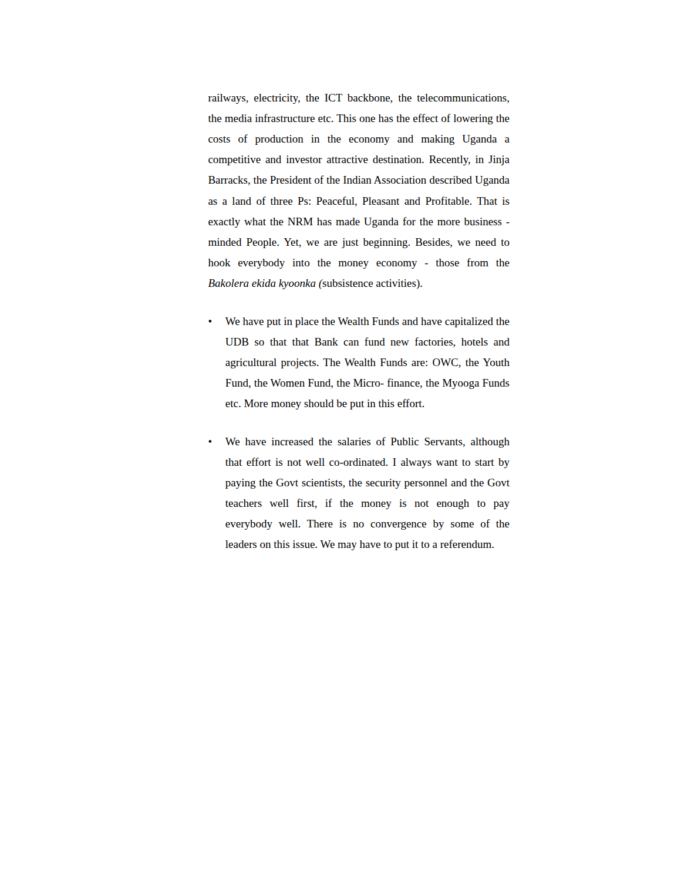railways, electricity, the ICT backbone, the telecommunications, the media infrastructure etc. This one has the effect of lowering the costs of production in the economy and making Uganda a competitive and investor attractive destination. Recently, in Jinja Barracks, the President of the Indian Association described Uganda as a land of three Ps: Peaceful, Pleasant and Profitable. That is exactly what the NRM has made Uganda for the more business - minded People. Yet, we are just beginning. Besides, we need to hook everybody into the money economy - those from the Bakolera ekida kyoonka (subsistence activities).
We have put in place the Wealth Funds and have capitalized the UDB so that that Bank can fund new factories, hotels and agricultural projects. The Wealth Funds are: OWC, the Youth Fund, the Women Fund, the Micro- finance, the Myooga Funds etc. More money should be put in this effort.
We have increased the salaries of Public Servants, although that effort is not well co-ordinated. I always want to start by paying the Govt scientists, the security personnel and the Govt teachers well first, if the money is not enough to pay everybody well. There is no convergence by some of the leaders on this issue. We may have to put it to a referendum.